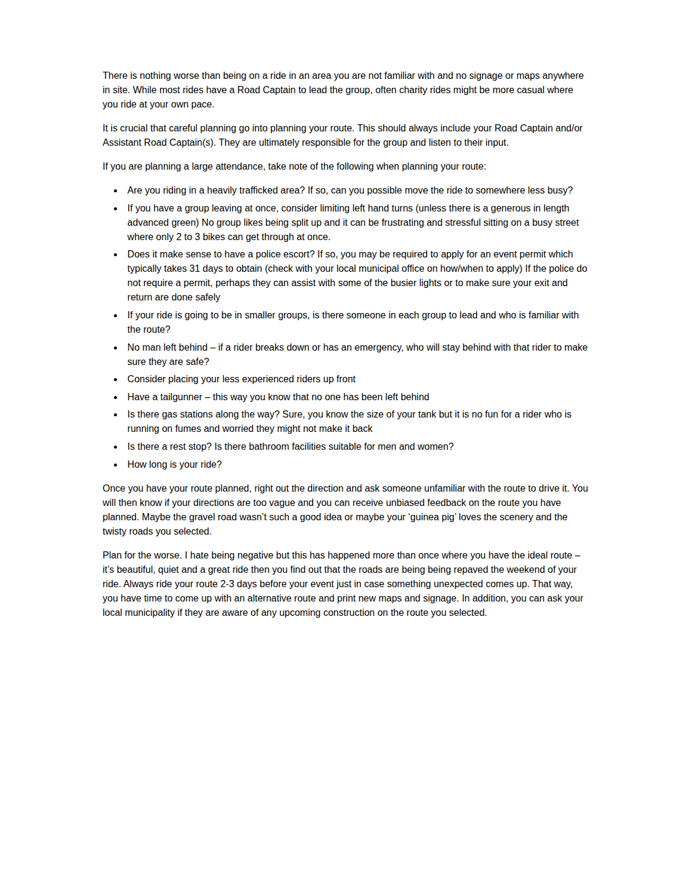There is nothing worse than being on a ride in an area you are not familiar with and no signage or maps anywhere in site. While most rides have a Road Captain to lead the group, often charity rides might be more casual where you ride at your own pace.
It is crucial that careful planning go into planning your route. This should always include your Road Captain and/or Assistant Road Captain(s). They are ultimately responsible for the group and listen to their input.
If you are planning a large attendance, take note of the following when planning your route:
Are you riding in a heavily trafficked area? If so, can you possible move the ride to somewhere less busy?
If you have a group leaving at once, consider limiting left hand turns (unless there is a generous in length advanced green) No group likes being split up and it can be frustrating and stressful sitting on a busy street where only 2 to 3 bikes can get through at once.
Does it make sense to have a police escort? If so, you may be required to apply for an event permit which typically takes 31 days to obtain (check with your local municipal office on how/when to apply) If the police do not require a permit, perhaps they can assist with some of the busier lights or to make sure your exit and return are done safely
If your ride is going to be in smaller groups, is there someone in each group to lead and who is familiar with the route?
No man left behind – if a rider breaks down or has an emergency, who will stay behind with that rider to make sure they are safe?
Consider placing your less experienced riders up front
Have a tailgunner – this way you know that no one has been left behind
Is there gas stations along the way? Sure, you know the size of your tank but it is no fun for a rider who is running on fumes and worried they might not make it back
Is there a rest stop? Is there bathroom facilities suitable for men and women?
How long is your ride?
Once you have your route planned, right out the direction and ask someone unfamiliar with the route to drive it. You will then know if your directions are too vague and you can receive unbiased feedback on the route you have planned. Maybe the gravel road wasn’t such a good idea or maybe your ‘guinea pig’ loves the scenery and the twisty roads you selected.
Plan for the worse. I hate being negative but this has happened more than once where you have the ideal route – it’s beautiful, quiet and a great ride then you find out that the roads are being being repaved the weekend of your ride. Always ride your route 2-3 days before your event just in case something unexpected comes up. That way, you have time to come up with an alternative route and print new maps and signage. In addition, you can ask your local municipality if they are aware of any upcoming construction on the route you selected.